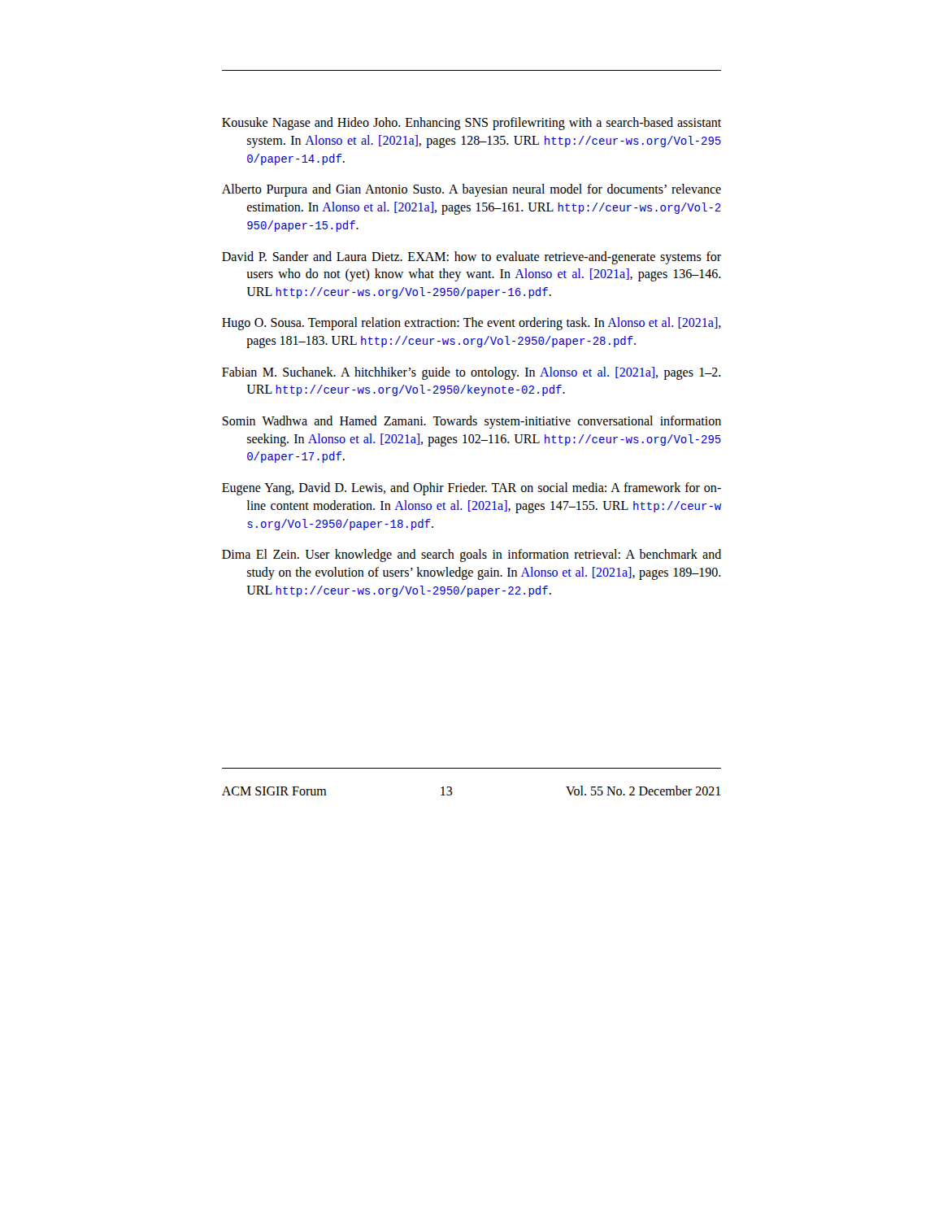Kousuke Nagase and Hideo Joho. Enhancing SNS profilewriting with a search-based assistant system. In Alonso et al. [2021a], pages 128–135. URL http://ceur-ws.org/Vol-2950/paper-14.pdf.
Alberto Purpura and Gian Antonio Susto. A bayesian neural model for documents’ relevance estimation. In Alonso et al. [2021a], pages 156–161. URL http://ceur-ws.org/Vol-2950/paper-15.pdf.
David P. Sander and Laura Dietz. EXAM: how to evaluate retrieve-and-generate systems for users who do not (yet) know what they want. In Alonso et al. [2021a], pages 136–146. URL http://ceur-ws.org/Vol-2950/paper-16.pdf.
Hugo O. Sousa. Temporal relation extraction: The event ordering task. In Alonso et al. [2021a], pages 181–183. URL http://ceur-ws.org/Vol-2950/paper-28.pdf.
Fabian M. Suchanek. A hitchhiker’s guide to ontology. In Alonso et al. [2021a], pages 1–2. URL http://ceur-ws.org/Vol-2950/keynote-02.pdf.
Somin Wadhwa and Hamed Zamani. Towards system-initiative conversational information seeking. In Alonso et al. [2021a], pages 102–116. URL http://ceur-ws.org/Vol-2950/paper-17.pdf.
Eugene Yang, David D. Lewis, and Ophir Frieder. TAR on social media: A framework for online content moderation. In Alonso et al. [2021a], pages 147–155. URL http://ceur-ws.org/Vol-2950/paper-18.pdf.
Dima El Zein. User knowledge and search goals in information retrieval: A benchmark and study on the evolution of users’ knowledge gain. In Alonso et al. [2021a], pages 189–190. URL http://ceur-ws.org/Vol-2950/paper-22.pdf.
ACM SIGIR Forum 13 Vol. 55 No. 2 December 2021